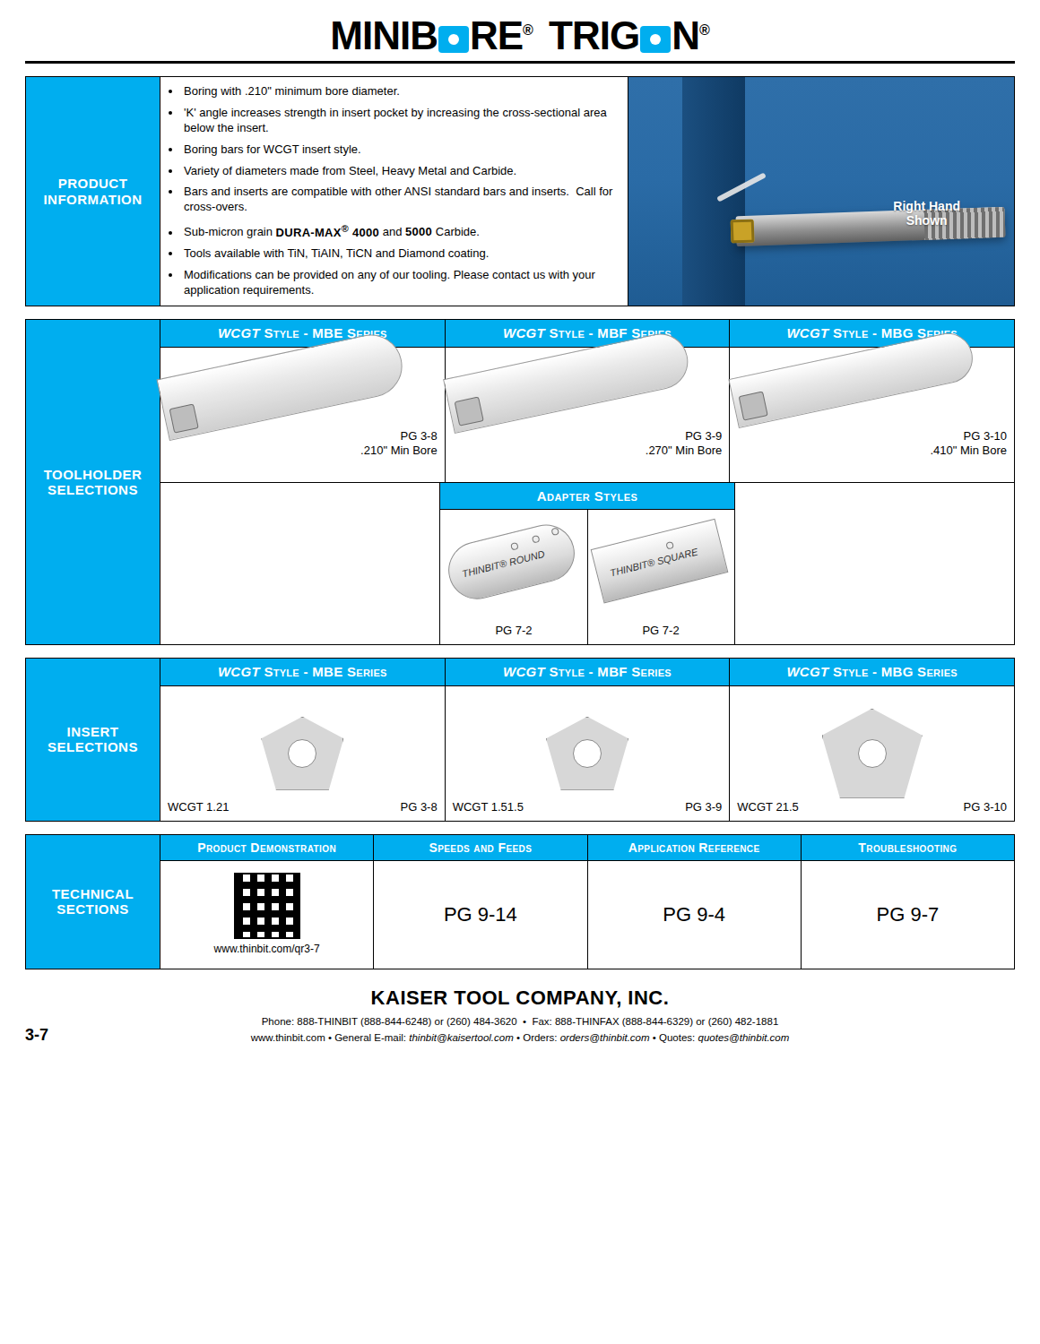MINIB RE® TRIG N®
Product
Information
Boring with .210" minimum bore diameter.
'K' angle increases strength in insert pocket by increasing the cross-sectional area below the insert.
Boring bars for WCGT insert style.
Variety of diameters made from Steel, Heavy Metal and Carbide.
Bars and inserts are compatible with other ANSI standard bars and inserts. Call for cross-overs.
Sub-micron grain DURA-MAX® 4000 and 5000 Carbide.
Tools available with TiN, TiAIN, TiCN and Diamond coating.
Modifications can be provided on any of our tooling. Please contact us with your application requirements.
Right Hand
Shown
Toolholder
Selections
WCGT Style - MBE Series
PG 3-8.210" Min Bore
WCGT Style - MBF Series
PG 3-9.270" Min Bore
WCGT Style - MBG Series
PG 3-10.410" Min Bore
Adapter Styles
THINBIT® ROUND
PG 7-2
THINBIT® SQUARE
PG 7-2
Insert
Selections
WCGT Style - MBE Series
WCGT 1.21
PG 3-8
WCGT Style - MBF Series
WCGT 1.51.5
PG 3-9
WCGT Style - MBG Series
WCGT 21.5
PG 3-10
Technical
Sections
Product Demonstration
Speeds and Feeds
Application Reference
Troubleshooting
www.thinbit.com/qr3-7
PG 9-14
PG 9-4
PG 9-7
KAISER TOOL COMPANY, INC.
Phone: 888-THINBIT (888-844-6248) or (260) 484-3620 • Fax: 888-THINFAX (888-844-6329) or (260) 482-1881
www.thinbit.com • General E-mail: thinbit@kaisertool.com • Orders: orders@thinbit.com • Quotes: quotes@thinbit.com
3-7